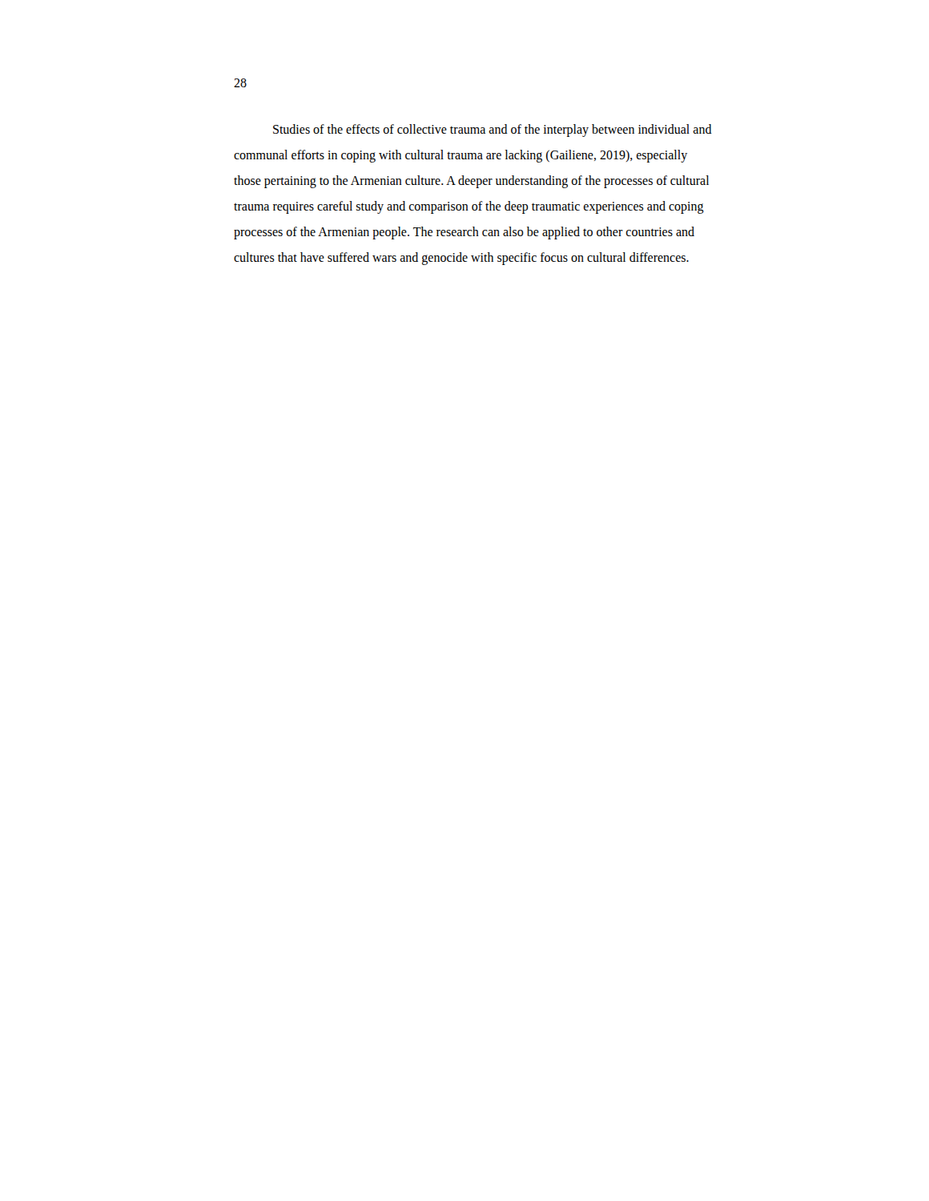28
Studies of the effects of collective trauma and of the interplay between individual and communal efforts in coping with cultural trauma are lacking (Gailiene, 2019), especially those pertaining to the Armenian culture. A deeper understanding of the processes of cultural trauma requires careful study and comparison of the deep traumatic experiences and coping processes of the Armenian people. The research can also be applied to other countries and cultures that have suffered wars and genocide with specific focus on cultural differences.